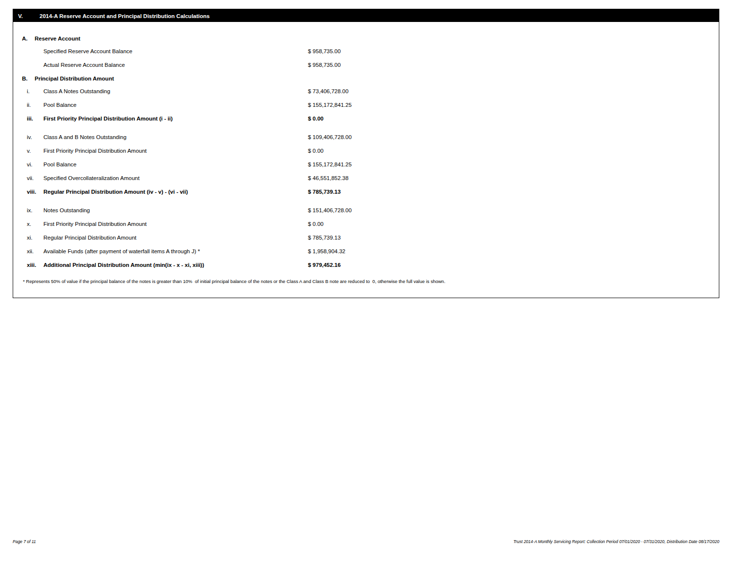V. 2014-A Reserve Account and Principal Distribution Calculations
A. Reserve Account
Specified Reserve Account Balance $ 958,735.00
Actual Reserve Account Balance $ 958,735.00
B. Principal Distribution Amount
i. Class A Notes Outstanding $ 73,406,728.00
ii. Pool Balance $ 155,172,841.25
iii. First Priority Principal Distribution Amount (i - ii) $ 0.00
iv. Class A and B Notes Outstanding $ 109,406,728.00
v. First Priority Principal Distribution Amount $ 0.00
vi. Pool Balance $ 155,172,841.25
vii. Specified Overcollateralization Amount $ 46,551,852.38
viii. Regular Principal Distribution Amount (iv - v) - (vi - vii) $ 785,739.13
ix. Notes Outstanding $ 151,406,728.00
x. First Priority Principal Distribution Amount $ 0.00
xi. Regular Principal Distribution Amount $ 785,739.13
xii. Available Funds (after payment of waterfall items A through J) * $ 1,958,904.32
xiii. Additional Principal Distribution Amount (min(ix - x - xi, xiii)) $ 979,452.16
* Represents 50% of value if the principal balance of the notes is greater than 10% of initial principal balance of the notes or the Class A and Class B note are reduced to 0, otherwise the full value is shown.
Page 7 of 11
Trust 2014-A Monthly Servicing Report: Collection Period 07/01/2020 - 07/31/2020, Distribution Date 08/17/2020